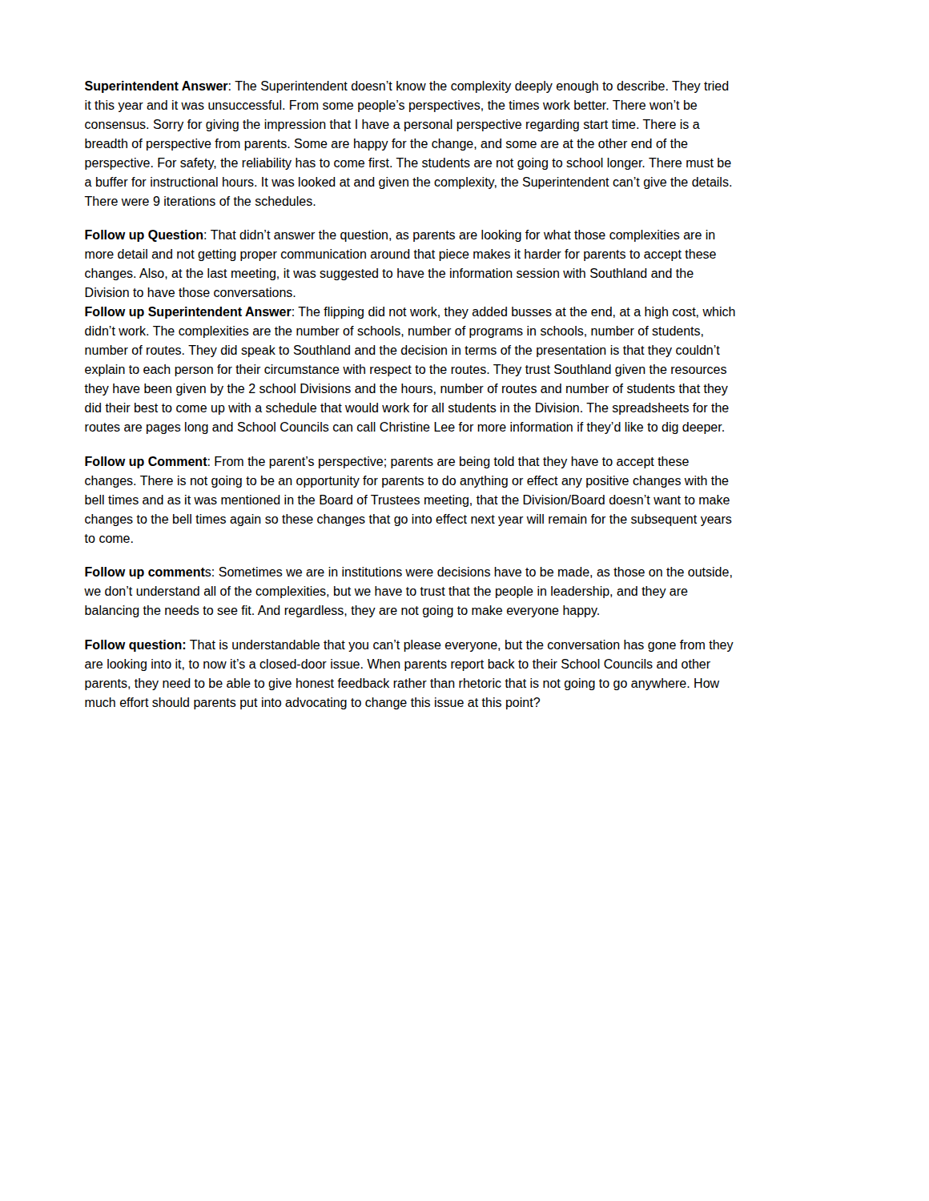Superintendent Answer: The Superintendent doesn’t know the complexity deeply enough to describe. They tried it this year and it was unsuccessful. From some people’s perspectives, the times work better. There won’t be consensus. Sorry for giving the impression that I have a personal perspective regarding start time. There is a breadth of perspective from parents. Some are happy for the change, and some are at the other end of the perspective. For safety, the reliability has to come first. The students are not going to school longer. There must be a buffer for instructional hours. It was looked at and given the complexity, the Superintendent can’t give the details. There were 9 iterations of the schedules.
Follow up Question: That didn’t answer the question, as parents are looking for what those complexities are in more detail and not getting proper communication around that piece makes it harder for parents to accept these changes. Also, at the last meeting, it was suggested to have the information session with Southland and the Division to have those conversations.
Follow up Superintendent Answer: The flipping did not work, they added busses at the end, at a high cost, which didn’t work. The complexities are the number of schools, number of programs in schools, number of students, number of routes. They did speak to Southland and the decision in terms of the presentation is that they couldn’t explain to each person for their circumstance with respect to the routes. They trust Southland given the resources they have been given by the 2 school Divisions and the hours, number of routes and number of students that they did their best to come up with a schedule that would work for all students in the Division. The spreadsheets for the routes are pages long and School Councils can call Christine Lee for more information if they’d like to dig deeper.
Follow up Comment: From the parent’s perspective; parents are being told that they have to accept these changes. There is not going to be an opportunity for parents to do anything or effect any positive changes with the bell times and as it was mentioned in the Board of Trustees meeting, that the Division/Board doesn’t want to make changes to the bell times again so these changes that go into effect next year will remain for the subsequent years to come.
Follow up comments: Sometimes we are in institutions were decisions have to be made, as those on the outside, we don’t understand all of the complexities, but we have to trust that the people in leadership, and they are balancing the needs to see fit. And regardless, they are not going to make everyone happy.
Follow question: That is understandable that you can’t please everyone, but the conversation has gone from they are looking into it, to now it’s a closed-door issue. When parents report back to their School Councils and other parents, they need to be able to give honest feedback rather than rhetoric that is not going to go anywhere. How much effort should parents put into advocating to change this issue at this point?